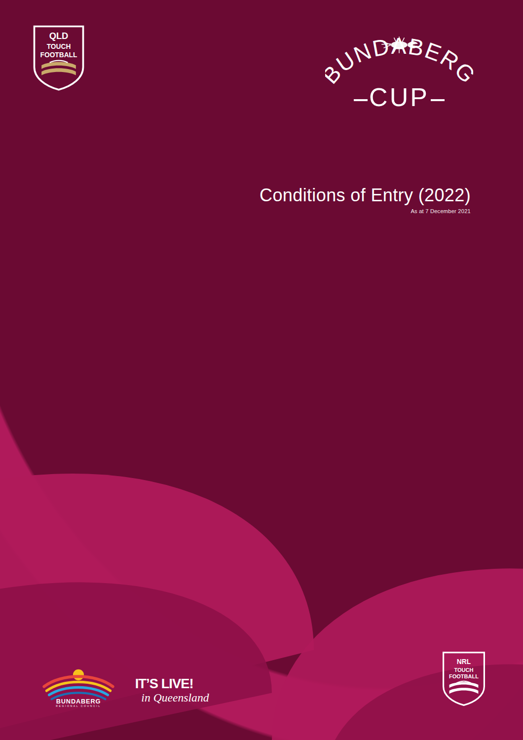QLD TOUCH FOOTBALL
BUNDABERG CUP
Conditions of Entry (2022)
As at 7 December 2021
BUNDABERG REGIONAL COUNCIL
IT’S LIVE! in Queensland
NRL TOUCH FOOTBALL